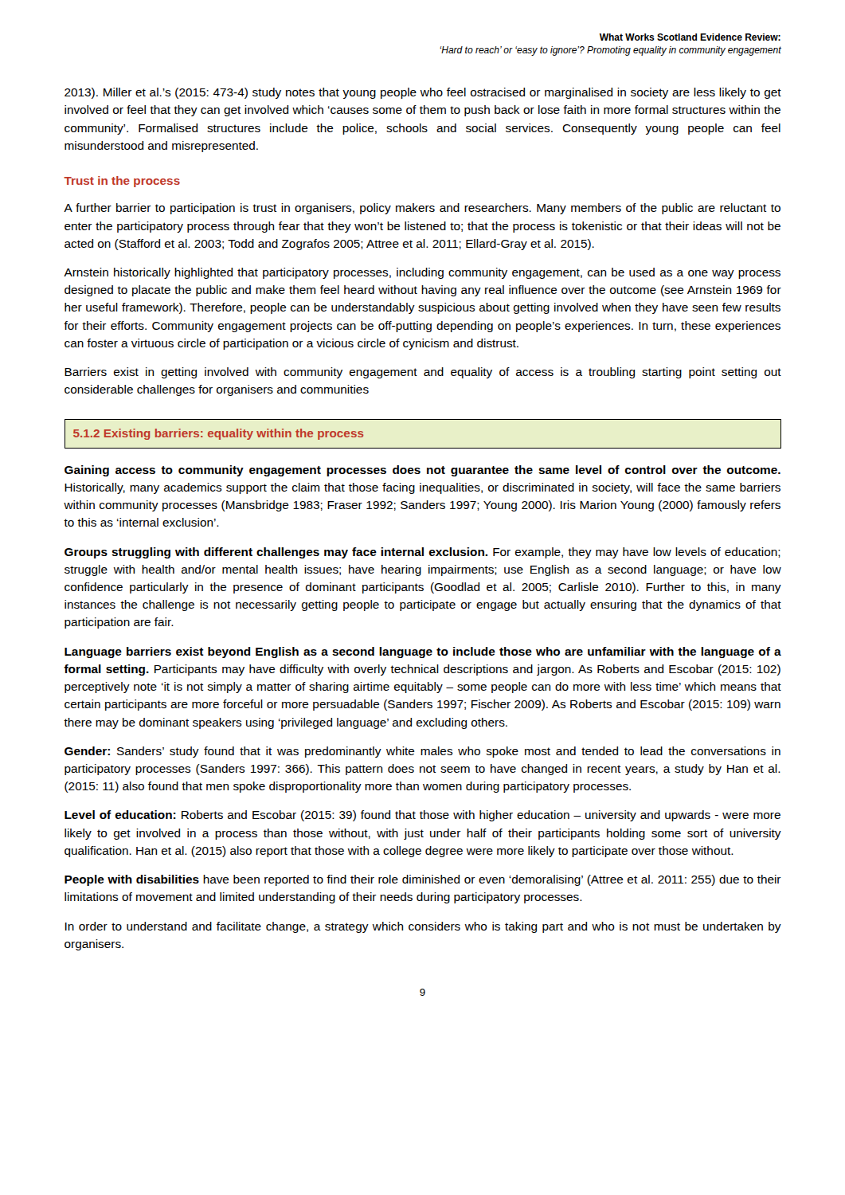What Works Scotland Evidence Review:
‘Hard to reach’ or ‘easy to ignore’? Promoting equality in community engagement
2013). Miller et al.’s (2015: 473-4) study notes that young people who feel ostracised or marginalised in society are less likely to get involved or feel that they can get involved which ‘causes some of them to push back or lose faith in more formal structures within the community’. Formalised structures include the police, schools and social services. Consequently young people can feel misunderstood and misrepresented.
Trust in the process
A further barrier to participation is trust in organisers, policy makers and researchers. Many members of the public are reluctant to enter the participatory process through fear that they won’t be listened to; that the process is tokenistic or that their ideas will not be acted on (Stafford et al. 2003; Todd and Zografos 2005; Attree et al. 2011; Ellard-Gray et al. 2015).
Arnstein historically highlighted that participatory processes, including community engagement, can be used as a one way process designed to placate the public and make them feel heard without having any real influence over the outcome (see Arnstein 1969 for her useful framework). Therefore, people can be understandably suspicious about getting involved when they have seen few results for their efforts. Community engagement projects can be off-putting depending on people’s experiences. In turn, these experiences can foster a virtuous circle of participation or a vicious circle of cynicism and distrust.
Barriers exist in getting involved with community engagement and equality of access is a troubling starting point setting out considerable challenges for organisers and communities
5.1.2 Existing barriers: equality within the process
Gaining access to community engagement processes does not guarantee the same level of control over the outcome. Historically, many academics support the claim that those facing inequalities, or discriminated in society, will face the same barriers within community processes (Mansbridge 1983; Fraser 1992; Sanders 1997; Young 2000). Iris Marion Young (2000) famously refers to this as ‘internal exclusion’.
Groups struggling with different challenges may face internal exclusion. For example, they may have low levels of education; struggle with health and/or mental health issues; have hearing impairments; use English as a second language; or have low confidence particularly in the presence of dominant participants (Goodlad et al. 2005; Carlisle 2010). Further to this, in many instances the challenge is not necessarily getting people to participate or engage but actually ensuring that the dynamics of that participation are fair.
Language barriers exist beyond English as a second language to include those who are unfamiliar with the language of a formal setting. Participants may have difficulty with overly technical descriptions and jargon. As Roberts and Escobar (2015: 102) perceptively note ‘it is not simply a matter of sharing airtime equitably – some people can do more with less time’ which means that certain participants are more forceful or more persuadable (Sanders 1997; Fischer 2009). As Roberts and Escobar (2015: 109) warn there may be dominant speakers using ‘privileged language’ and excluding others.
Gender: Sanders’ study found that it was predominantly white males who spoke most and tended to lead the conversations in participatory processes (Sanders 1997: 366). This pattern does not seem to have changed in recent years, a study by Han et al. (2015: 11) also found that men spoke disproportionality more than women during participatory processes.
Level of education: Roberts and Escobar (2015: 39) found that those with higher education – university and upwards - were more likely to get involved in a process than those without, with just under half of their participants holding some sort of university qualification. Han et al. (2015) also report that those with a college degree were more likely to participate over those without.
People with disabilities have been reported to find their role diminished or even ‘demoralising’ (Attree et al. 2011: 255) due to their limitations of movement and limited understanding of their needs during participatory processes.
In order to understand and facilitate change, a strategy which considers who is taking part and who is not must be undertaken by organisers.
9